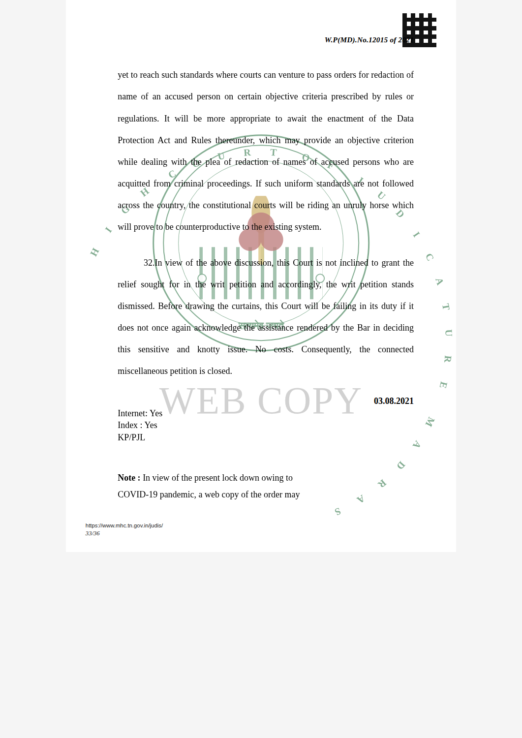W.P(MD).No.12015 of 2021
H I G H C O U R T O F J U D I C A T U R E M A D R A S
सत्यमेव जयते
WEB COPY
yet to reach such standards where courts can venture to pass orders for redaction of name of an accused person on certain objective criteria prescribed by rules or regulations. It will be more appropriate to await the enactment of the Data Protection Act and Rules thereunder, which may provide an objective criterion while dealing with the plea of redaction of names of accused persons who are acquitted from criminal proceedings. If such uniform standards are not followed across the country, the constitutional courts will be riding an unruly horse which will prove to be counterproductive to the existing system.
32.In view of the above discussion, this Court is not inclined to grant the relief sought for in the writ petition and accordingly, the writ petition stands dismissed. Before drawing the curtains, this Court will be failing in its duty if it does not once again acknowledge the assistance rendered by the Bar in deciding this sensitive and knotty issue. No costs. Consequently, the connected miscellaneous petition is closed.
03.08.2021
Internet: Yes
Index : Yes
KP/PJL
Note : In view of the present lock down owing to
COVID-19 pandemic, a web copy of the order may
https://www.mhc.tn.gov.in/judis/
33/36